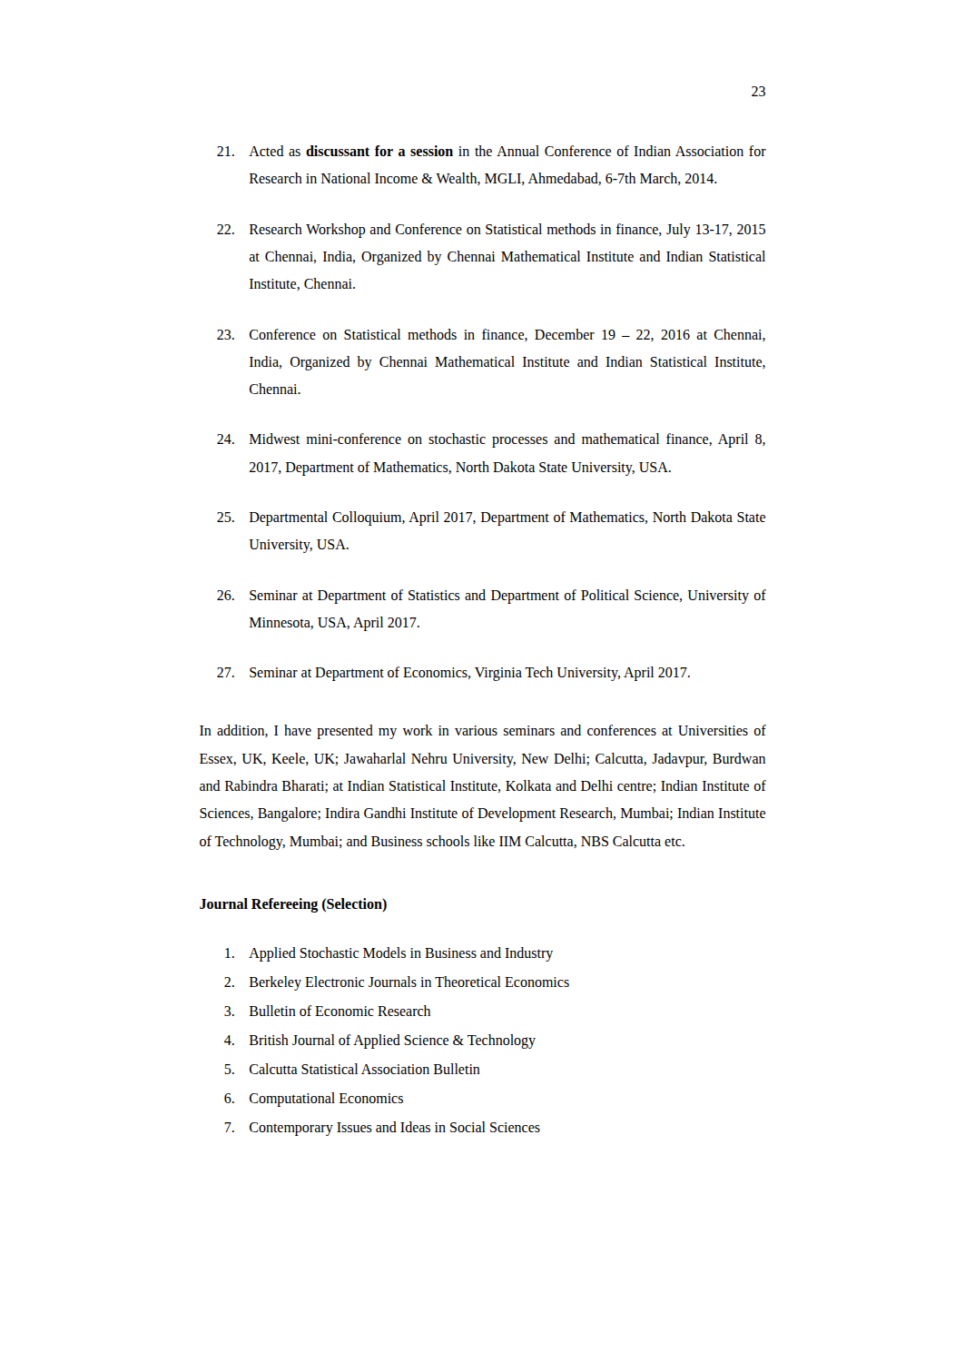23
Acted as discussant for a session in the Annual Conference of Indian Association for Research in National Income & Wealth, MGLI, Ahmedabad, 6-7th March, 2014.
Research Workshop and Conference on Statistical methods in finance, July 13-17, 2015 at Chennai, India, Organized by Chennai Mathematical Institute and Indian Statistical Institute, Chennai.
Conference on Statistical methods in finance, December 19 – 22, 2016 at Chennai, India, Organized by Chennai Mathematical Institute and Indian Statistical Institute, Chennai.
Midwest mini-conference on stochastic processes and mathematical finance, April 8, 2017, Department of Mathematics, North Dakota State University, USA.
Departmental Colloquium, April 2017, Department of Mathematics, North Dakota State University, USA.
Seminar at Department of Statistics and Department of Political Science, University of Minnesota, USA, April 2017.
Seminar at Department of Economics, Virginia Tech University, April 2017.
In addition, I have presented my work in various seminars and conferences at Universities of Essex, UK, Keele, UK; Jawaharlal Nehru University, New Delhi; Calcutta, Jadavpur, Burdwan and Rabindra Bharati; at Indian Statistical Institute, Kolkata and Delhi centre; Indian Institute of Sciences, Bangalore; Indira Gandhi Institute of Development Research, Mumbai; Indian Institute of Technology, Mumbai; and Business schools like IIM Calcutta, NBS Calcutta etc.
Journal Refereeing (Selection)
Applied Stochastic Models in Business and Industry
Berkeley Electronic Journals in Theoretical Economics
Bulletin of Economic Research
British Journal of Applied Science & Technology
Calcutta Statistical Association Bulletin
Computational Economics
Contemporary Issues and Ideas in Social Sciences